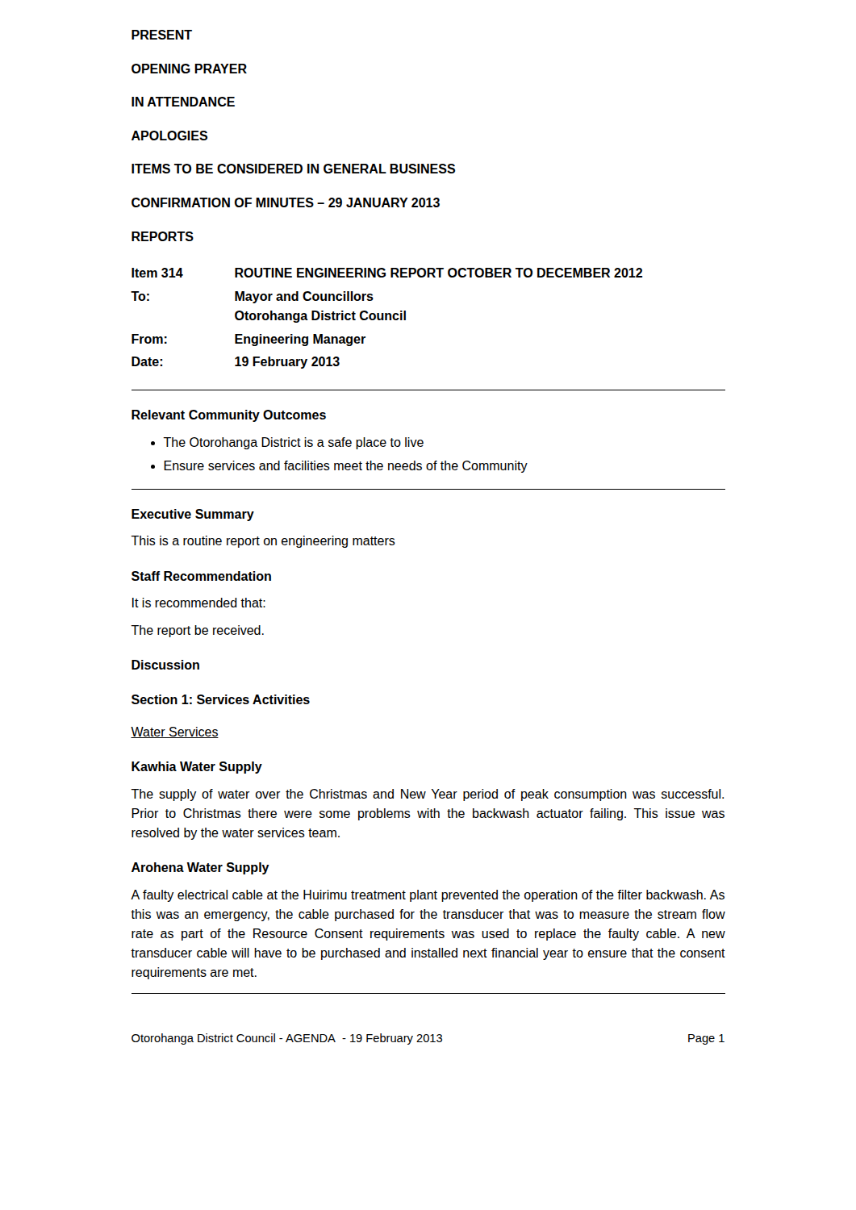PRESENT
OPENING PRAYER
IN ATTENDANCE
APOLOGIES
ITEMS TO BE CONSIDERED IN GENERAL BUSINESS
CONFIRMATION OF MINUTES – 29 JANUARY 2013
REPORTS
| Item 314 | ROUTINE ENGINEERING REPORT OCTOBER TO DECEMBER 2012 |
| To: | Mayor and Councillors Otorohanga District Council |
| From: | Engineering Manager |
| Date: | 19 February 2013 |
Relevant Community Outcomes
The Otorohanga District is a safe place to live
Ensure services and facilities meet the needs of the Community
Executive Summary
This is a routine report on engineering matters
Staff Recommendation
It is recommended that:
The report be received.
Discussion
Section 1: Services Activities
Water Services
Kawhia Water Supply
The supply of water over the Christmas and New Year period of peak consumption was successful. Prior to Christmas there were some problems with the backwash actuator failing. This issue was resolved by the water services team.
Arohena Water Supply
A faulty electrical cable at the Huirimu treatment plant prevented the operation of the filter backwash. As this was an emergency, the cable purchased for the transducer that was to measure the stream flow rate as part of the Resource Consent requirements was used to replace the faulty cable. A new transducer cable will have to be purchased and installed next financial year to ensure that the consent requirements are met.
Otorohanga District Council - AGENDA - 19 February 2013 Page 1